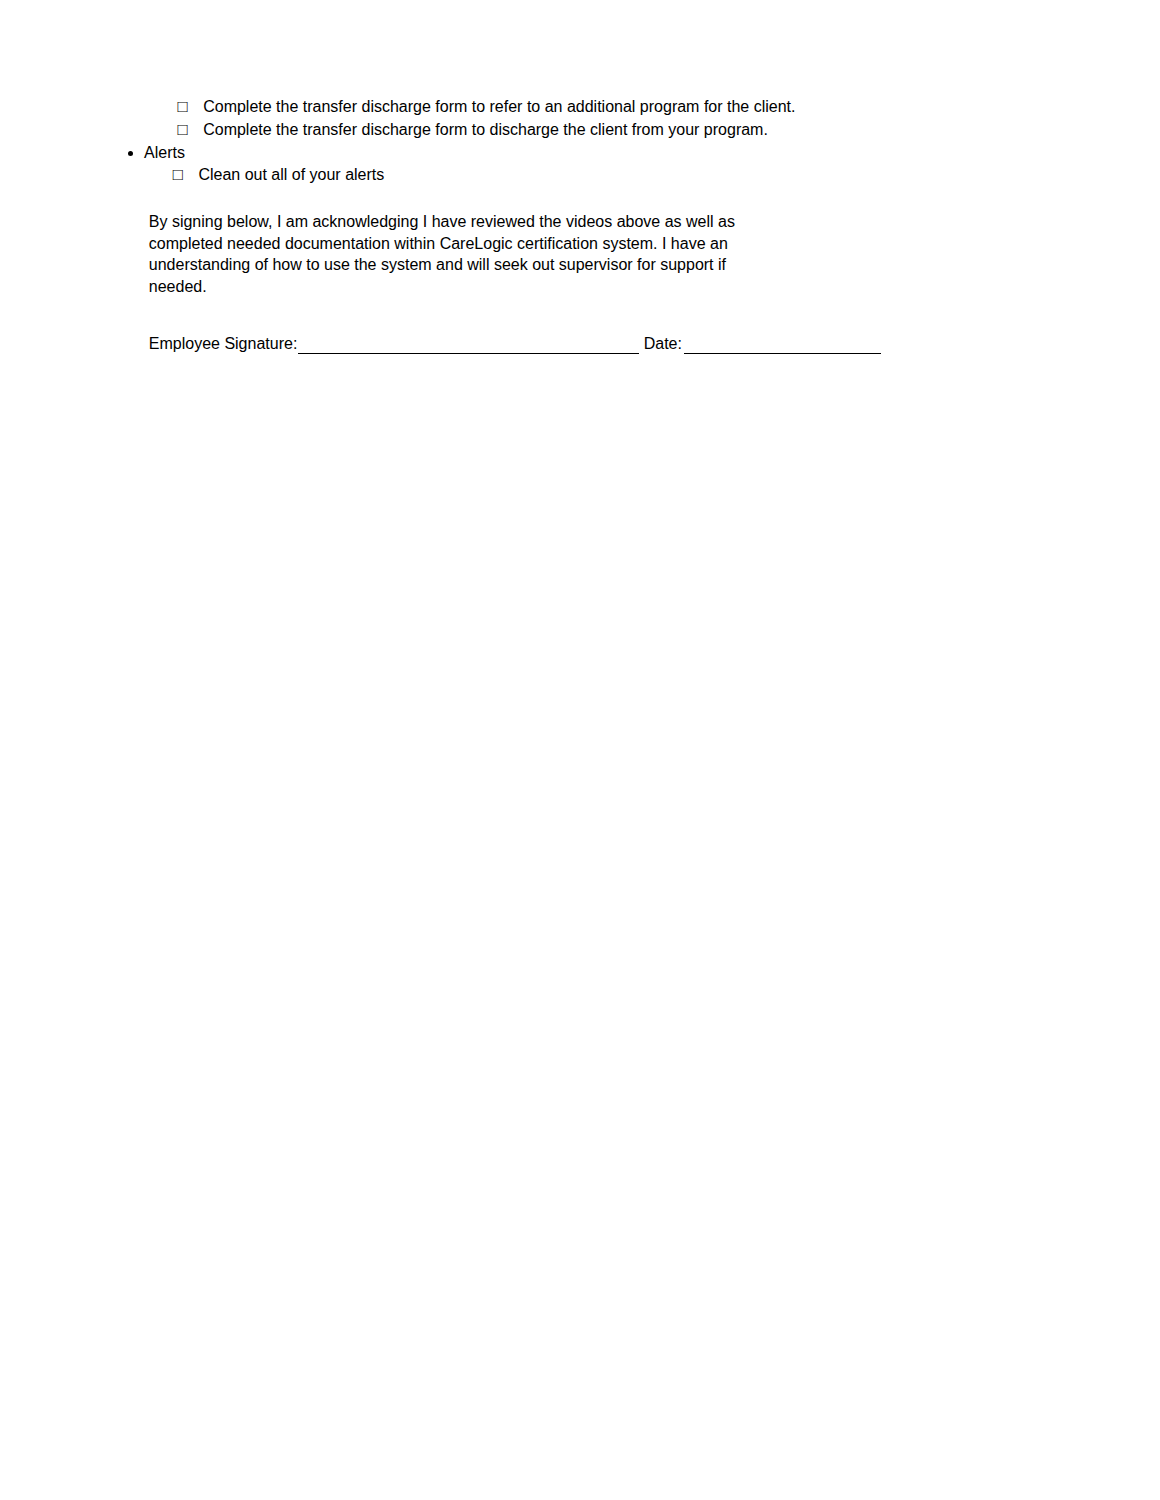Complete the transfer discharge form to refer to an additional program for the client.
Complete the transfer discharge form to discharge the client from your program.
Alerts
Clean out all of your alerts
By signing below, I am acknowledging I have reviewed the videos above as well as completed needed documentation within CareLogic certification system. I have an understanding of how to use the system and will seek out supervisor for support if needed.
Employee Signature: Date: